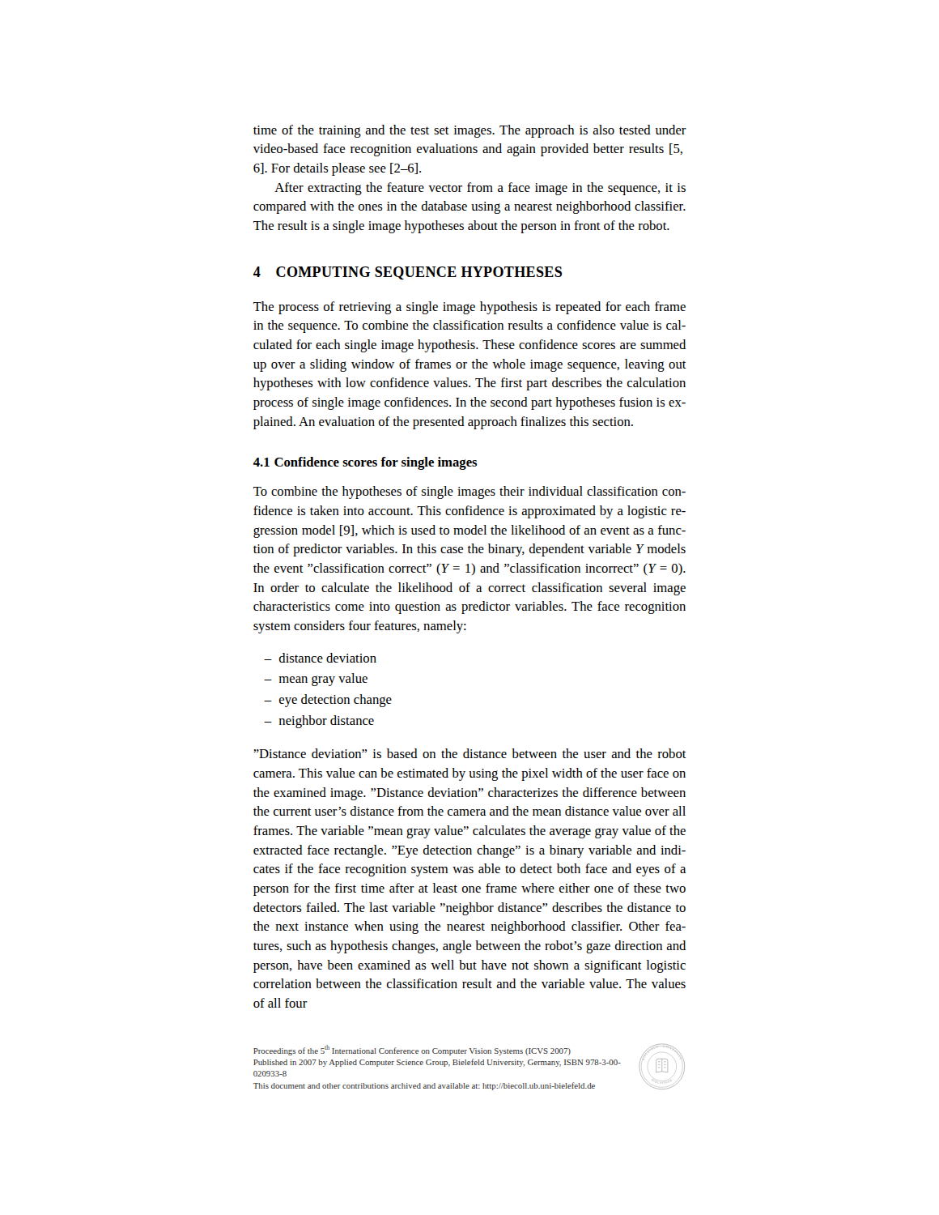time of the training and the test set images. The approach is also tested under video-based face recognition evaluations and again provided better results [5, 6]. For details please see [2–6].
After extracting the feature vector from a face image in the sequence, it is compared with the ones in the database using a nearest neighborhood classifier. The result is a single image hypotheses about the person in front of the robot.
4 COMPUTING SEQUENCE HYPOTHESES
The process of retrieving a single image hypothesis is repeated for each frame in the sequence. To combine the classification results a confidence value is calculated for each single image hypothesis. These confidence scores are summed up over a sliding window of frames or the whole image sequence, leaving out hypotheses with low confidence values. The first part describes the calculation process of single image confidences. In the second part hypotheses fusion is explained. An evaluation of the presented approach finalizes this section.
4.1 Confidence scores for single images
To combine the hypotheses of single images their individual classification confidence is taken into account. This confidence is approximated by a logistic regression model [9], which is used to model the likelihood of an event as a function of predictor variables. In this case the binary, dependent variable Y models the event ”classification correct” (Y = 1) and ”classification incorrect” (Y = 0). In order to calculate the likelihood of a correct classification several image characteristics come into question as predictor variables. The face recognition system considers four features, namely:
distance deviation
mean gray value
eye detection change
neighbor distance
”Distance deviation” is based on the distance between the user and the robot camera. This value can be estimated by using the pixel width of the user face on the examined image. ”Distance deviation” characterizes the difference between the current user’s distance from the camera and the mean distance value over all frames. The variable ”mean gray value” calculates the average gray value of the extracted face rectangle. ”Eye detection change” is a binary variable and indicates if the face recognition system was able to detect both face and eyes of a person for the first time after at least one frame where either one of these two detectors failed. The last variable ”neighbor distance” describes the distance to the next instance when using the nearest neighborhood classifier. Other features, such as hypothesis changes, angle between the robot’s gaze direction and person, have been examined as well but have not shown a significant logistic correlation between the classification result and the variable value. The values of all four
Proceedings of the 5th International Conference on Computer Vision Systems (ICVS 2007)
Published in 2007 by Applied Computer Science Group, Bielefeld University, Germany, ISBN 978-3-00-020933-8
This document and other contributions archived and available at: http://biecoll.ub.uni-bielefeld.de
BIELEFELD · UNIVERSITY BIBLIOTHEK